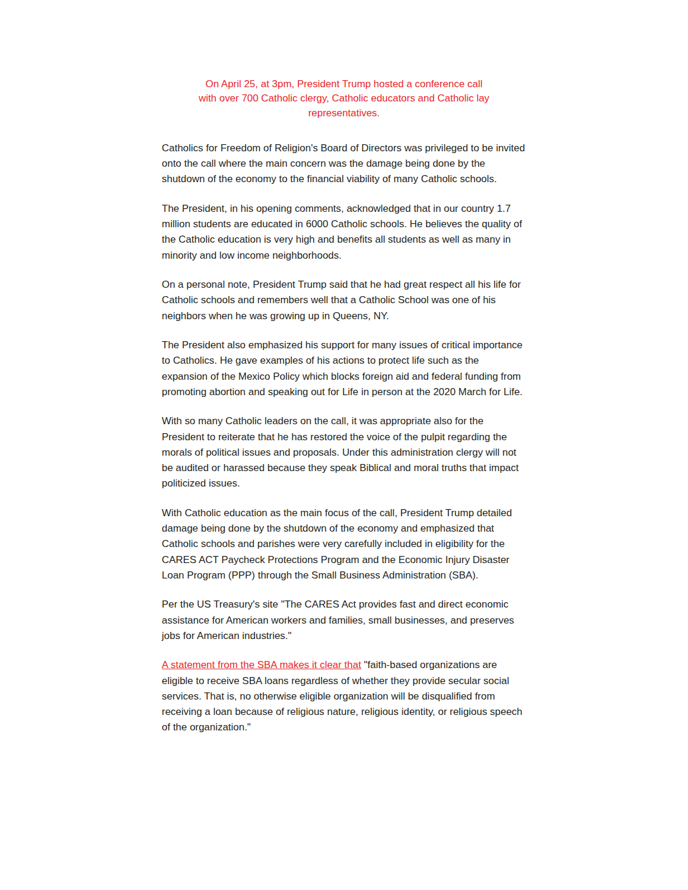On April 25, at 3pm, President Trump hosted a conference call
with over 700 Catholic clergy, Catholic educators and Catholic lay representatives.
Catholics for Freedom of Religion's Board of Directors was privileged to be invited onto the call where the main concern was the damage being done by the shutdown of the economy to the financial viability of many Catholic schools.
The President, in his opening comments, acknowledged that in our country 1.7 million students are educated in 6000 Catholic schools. He believes the quality of the Catholic education is very high and benefits all students as well as many in minority and low income neighborhoods.
On a personal note, President Trump said that he had great respect all his life for Catholic schools and remembers well that a Catholic School was one of his neighbors when he was growing up in Queens, NY.
The President also emphasized his support for many issues of critical importance to Catholics. He gave examples of his actions to protect life such as the expansion of the Mexico Policy which blocks foreign aid and federal funding from promoting abortion and speaking out for Life in person at the 2020 March for Life.
With so many Catholic leaders on the call, it was appropriate also for the President to reiterate that he has restored the voice of the pulpit regarding the morals of political issues and proposals. Under this administration clergy will not be audited or harassed because they speak Biblical and moral truths that impact politicized issues.
With Catholic education as the main focus of the call, President Trump detailed damage being done by the shutdown of the economy and emphasized that Catholic schools and parishes were very carefully included in eligibility for the CARES ACT Paycheck Protections Program and the Economic Injury Disaster Loan Program (PPP) through the Small Business Administration (SBA).
Per the US Treasury's site "The CARES Act provides fast and direct economic assistance for American workers and families, small businesses, and preserves jobs for American industries."
A statement from the SBA makes it clear that "faith-based organizations are eligible to receive SBA loans regardless of whether they provide secular social services. That is, no otherwise eligible organization will be disqualified from receiving a loan because of religious nature, religious identity, or religious speech of the organization."